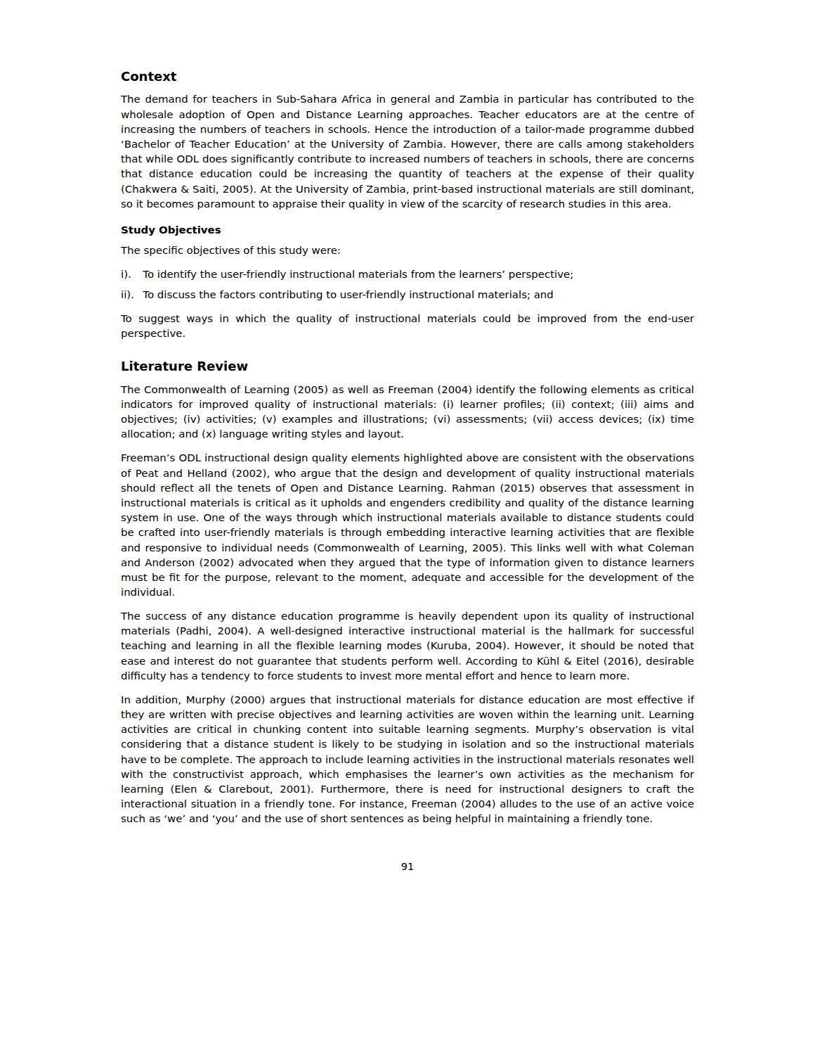Context
The demand for teachers in Sub-Sahara Africa in general and Zambia in particular has contributed to the wholesale adoption of Open and Distance Learning approaches. Teacher educators are at the centre of increasing the numbers of teachers in schools. Hence the introduction of a tailor-made programme dubbed ‘Bachelor of Teacher Education’ at the University of Zambia. However, there are calls among stakeholders that while ODL does significantly contribute to increased numbers of teachers in schools, there are concerns that distance education could be increasing the quantity of teachers at the expense of their quality (Chakwera & Saiti, 2005). At the University of Zambia, print-based instructional materials are still dominant, so it becomes paramount to appraise their quality in view of the scarcity of research studies in this area.
Study Objectives
The specific objectives of this study were:
i). To identify the user-friendly instructional materials from the learners’ perspective;
ii). To discuss the factors contributing to user-friendly instructional materials; and
To suggest ways in which the quality of instructional materials could be improved from the end-user perspective.
Literature Review
The Commonwealth of Learning (2005) as well as Freeman (2004) identify the following elements as critical indicators for improved quality of instructional materials: (i) learner profiles; (ii) context; (iii) aims and objectives; (iv) activities; (v) examples and illustrations; (vi) assessments; (vii) access devices; (ix) time allocation; and (x) language writing styles and layout.
Freeman’s ODL instructional design quality elements highlighted above are consistent with the observations of Peat and Helland (2002), who argue that the design and development of quality instructional materials should reflect all the tenets of Open and Distance Learning. Rahman (2015) observes that assessment in instructional materials is critical as it upholds and engenders credibility and quality of the distance learning system in use. One of the ways through which instructional materials available to distance students could be crafted into user-friendly materials is through embedding interactive learning activities that are flexible and responsive to individual needs (Commonwealth of Learning, 2005). This links well with what Coleman and Anderson (2002) advocated when they argued that the type of information given to distance learners must be fit for the purpose, relevant to the moment, adequate and accessible for the development of the individual.
The success of any distance education programme is heavily dependent upon its quality of instructional materials (Padhi, 2004). A well-designed interactive instructional material is the hallmark for successful teaching and learning in all the flexible learning modes (Kuruba, 2004). However, it should be noted that ease and interest do not guarantee that students perform well. According to Kühl & Eitel (2016), desirable difficulty has a tendency to force students to invest more mental effort and hence to learn more.
In addition, Murphy (2000) argues that instructional materials for distance education are most effective if they are written with precise objectives and learning activities are woven within the learning unit. Learning activities are critical in chunking content into suitable learning segments. Murphy’s observation is vital considering that a distance student is likely to be studying in isolation and so the instructional materials have to be complete. The approach to include learning activities in the instructional materials resonates well with the constructivist approach, which emphasises the learner’s own activities as the mechanism for learning (Elen & Clarebout, 2001). Furthermore, there is need for instructional designers to craft the interactional situation in a friendly tone. For instance, Freeman (2004) alludes to the use of an active voice such as ‘we’ and ‘you’ and the use of short sentences as being helpful in maintaining a friendly tone.
91